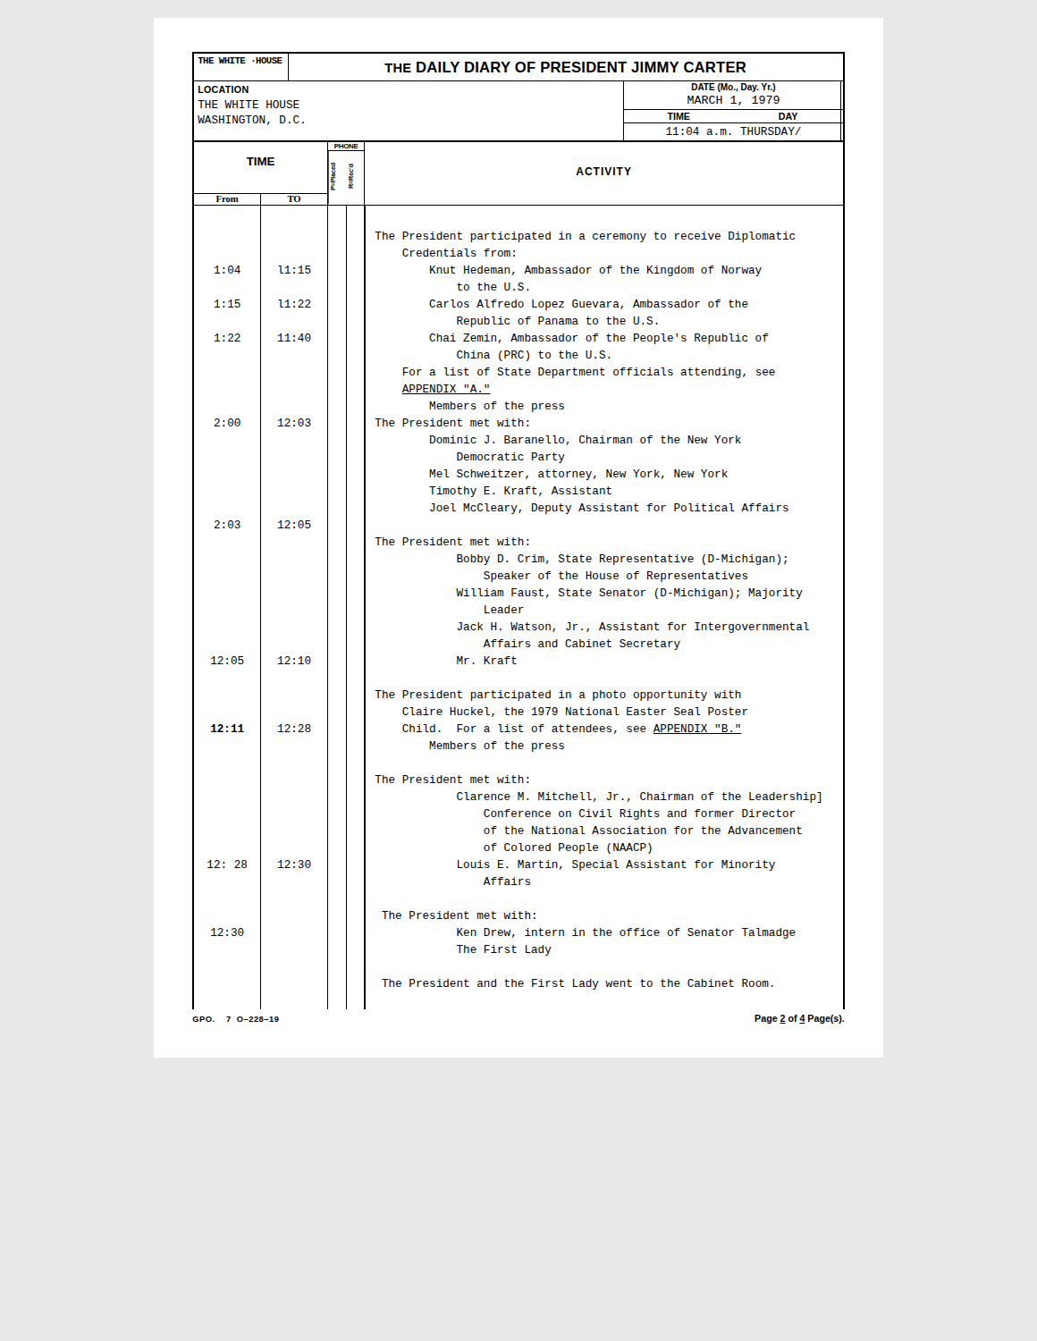THE WHITE ·HOUSE
THE DAILY DIARY OF PRESIDENT JIMMY CARTER
LOCATION THE WHITE HOUSE
WASHINGTON, D.C.
DATE (Mo., Day. Yr.)
MARCH 1, 1979
TIME DAY
11:04 a.m. THURSDAY/
TIME
From TO
PHONE
P=Placed
R=Rec'd
ACTIVITY
1:04
1:15
1:22
2:00
2:03
12:05
12:11
12: 28
12:30
l1:15
l1:22
11:40
12:03
12:05
12:10
12:28
12:30
The President participated in a ceremony to receive Diplomatic Credentials from: Knut Hedeman, Ambassador of the Kingdom of Norway to the U.S. Carlos Alfredo Lopez Guevara, Ambassador of the Republic of Panama to the U.S. Chai Zemin, Ambassador of the People's Republic of China (PRC) to the U.S. For a list of State Department officials attending, see APPENDIX "A." Members of the press The President met with: Dominic J. Baranello, Chairman of the New York Democratic Party Mel Schweitzer, attorney, New York, New York Timothy E. Kraft, Assistant Joel McCleary, Deputy Assistant for Political Affairs The President met with: Bobby D. Crim, State Representative (D-Michigan); Speaker of the House of Representatives William Faust, State Senator (D-Michigan); Majority Leader Jack H. Watson, Jr., Assistant for Intergovernmental Affairs and Cabinet Secretary Mr. Kraft The President participated in a photo opportunity with Claire Huckel, the 1979 National Easter Seal Poster Child. For a list of attendees, see APPENDIX "B." Members of the press The President met with: Clarence M. Mitchell, Jr., Chairman of the Leadership] Conference on Civil Rights and former Director of the National Association for the Advancement of Colored People (NAACP) Louis E. Martin, Special Assistant for Minority Affairs The President met with: Ken Drew, intern in the office of Senator Talmadge The First Lady The President and the First Lady went to the Cabinet Room.
GPO. 7 O–228–19
Page 2 of 4 Page(s).